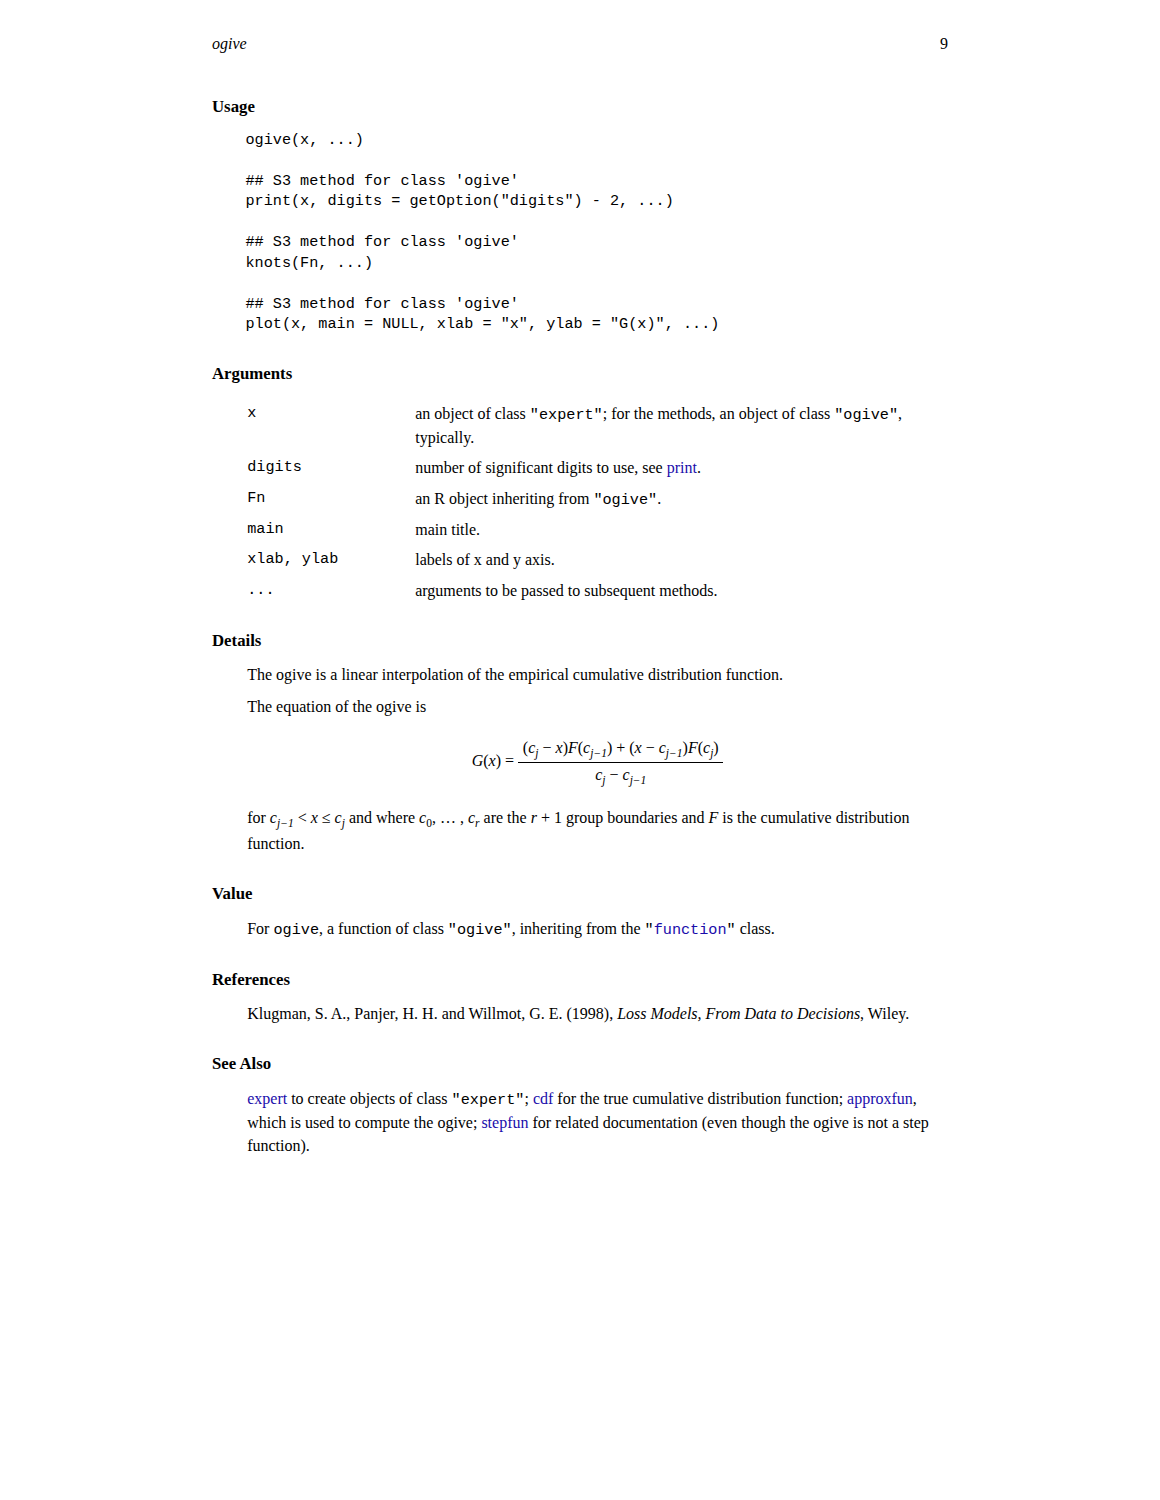ogive 9
Usage
ogive(x, ...)

## S3 method for class 'ogive'
print(x, digits = getOption("digits") - 2, ...)

## S3 method for class 'ogive'
knots(Fn, ...)

## S3 method for class 'ogive'
plot(x, main = NULL, xlab = "x", ylab = "G(x)", ...)
Arguments
x
an object of class "expert"; for the methods, an object of class "ogive", typically.
digits
number of significant digits to use, see print.
Fn
an R object inheriting from "ogive".
main
main title.
xlab, ylab
labels of x and y axis.
...
arguments to be passed to subsequent methods.
Details
The ogive is a linear interpolation of the empirical cumulative distribution function.
The equation of the ogive is
G(x) = (cj − x)F(cj−1) + (x − cj−1)F(cj) cj − cj−1
for cj−1 < x ≤ cj and where c0, … , cr are the r + 1 group boundaries and F is the cumulative distribution function.
Value
For ogive, a function of class "ogive", inheriting from the "function" class.
References
Klugman, S. A., Panjer, H. H. and Willmot, G. E. (1998), Loss Models, From Data to Decisions, Wiley.
See Also
expert to create objects of class "expert"; cdf for the true cumulative distribution function; approxfun, which is used to compute the ogive; stepfun for related documentation (even though the ogive is not a step function).